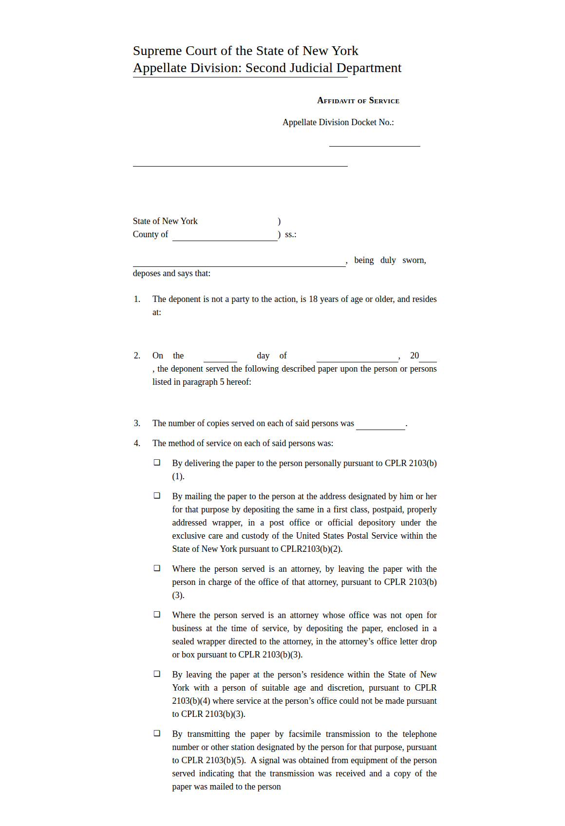Supreme Court of the State of New York Appellate Division: Second Judicial Department
Affidavit of Service
Appellate Division Docket No.:
| State of New York | ) |
| County of | ) ss.: |
, being duly sworn,
deposes and says that:
The deponent is not a party to the action, is 18 years of age or older, and resides at:
On the day of , 20 , the deponent served the following described paper upon the person or persons listed in paragraph 5 hereof:
The number of copies served on each of said persons was .
The method of service on each of said persons was:
By delivering the paper to the person personally pursuant to CPLR 2103(b)(1).
By mailing the paper to the person at the address designated by him or her for that purpose by depositing the same in a first class, postpaid, properly addressed wrapper, in a post office or official depository under the exclusive care and custody of the United States Postal Service within the State of New York pursuant to CPLR2103(b)(2).
Where the person served is an attorney, by leaving the paper with the person in charge of the office of that attorney, pursuant to CPLR 2103(b)(3).
Where the person served is an attorney whose office was not open for business at the time of service, by depositing the paper, enclosed in a sealed wrapper directed to the attorney, in the attorney’s office letter drop or box pursuant to CPLR 2103(b)(3).
By leaving the paper at the person’s residence within the State of New York with a person of suitable age and discretion, pursuant to CPLR 2103(b)(4) where service at the person’s office could not be made pursuant to CPLR 2103(b)(3).
By transmitting the paper by facsimile transmission to the telephone number or other station designated by the person for that purpose, pursuant to CPLR 2103(b)(5). A signal was obtained from equipment of the person served indicating that the transmission was received and a copy of the paper was mailed to the person